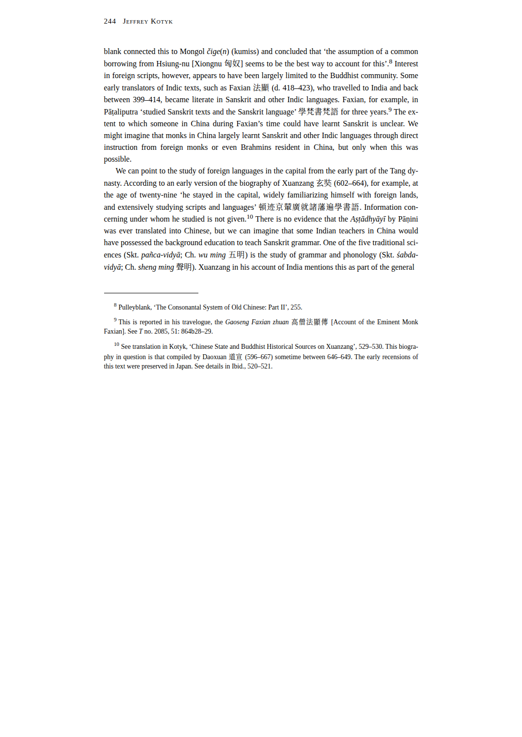244 Jeffrey Kotyk
blank connected this to Mongol čige(n) (kumiss) and concluded that ‘the assumption of a common borrowing from Hsiung-nu [Xiongnu 匈奴] seems to be the best way to account for this’.8 Interest in foreign scripts, however, appears to have been largely limited to the Buddhist community. Some early translators of Indic texts, such as Faxian 法顯 (d. 418–423), who travelled to India and back between 399–414, became literate in Sanskrit and other Indic languages. Faxian, for example, in Pāṭaliputra ‘studied Sanskrit texts and the Sanskrit language’ 學梵書梵語 for three years.9 The extent to which someone in China during Faxian’s time could have learnt Sanskrit is unclear. We might imagine that monks in China largely learnt Sanskrit and other Indic languages through direct instruction from foreign monks or even Brahmins resident in China, but only when this was possible.
We can point to the study of foreign languages in the capital from the early part of the Tang dynasty. According to an early version of the biography of Xuanzang 玄奘 (602–664), for example, at the age of twenty-nine ‘he stayed in the capital, widely familiarizing himself with foreign lands, and extensively studying scripts and languages’ 頓迹京輦廣就諸藩遍學書語. Information concerning under whom he studied is not given.10 There is no evidence that the Aṣṭādhyāyī by Pāṇini was ever translated into Chinese, but we can imagine that some Indian teachers in China would have possessed the background education to teach Sanskrit grammar. One of the five traditional sciences (Skt. pañca-vidyā; Ch. wu ming 五明) is the study of grammar and phonology (Skt. śabda-vidyā; Ch. sheng ming 聲明). Xuanzang in his account of India mentions this as part of the general
Pulleyblank, ‘The Consonantal System of Old Chinese: Part II’, 255.
This is reported in his travelogue, the Gaoseng Faxian zhuan 高僧法顯傳 [Account of the Eminent Monk Faxian]. See T no. 2085, 51: 864b28–29.
See translation in Kotyk, ‘Chinese State and Buddhist Historical Sources on Xuanzang’, 529–530. This biography in question is that compiled by Daoxuan 道宣 (596–667) sometime between 646–649. The early recensions of this text were preserved in Japan. See details in Ibid., 520–521.